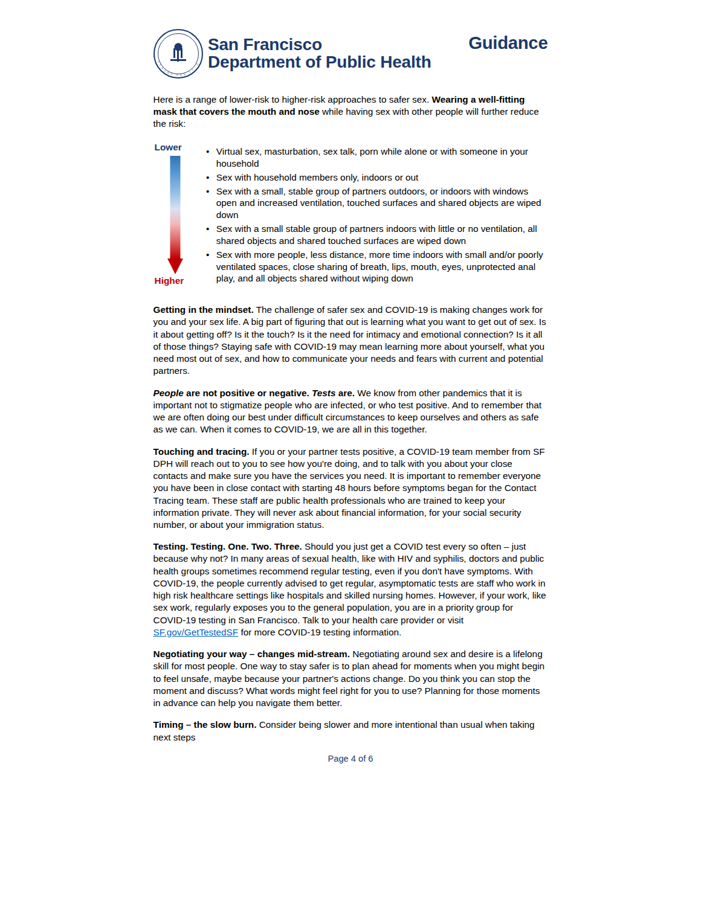C I T Y A N D C O U N T Y
San Francisco Department of Public Health
Guidance
Here is a range of lower-risk to higher-risk approaches to safer sex. Wearing a well-fitting mask that covers the mouth and nose while having sex with other people will further reduce the risk:
Lower
Higher
Virtual sex, masturbation, sex talk, porn while alone or with someone in your household
Sex with household members only, indoors or out
Sex with a small, stable group of partners outdoors, or indoors with windows open and increased ventilation, touched surfaces and shared objects are wiped down
Sex with a small stable group of partners indoors with little or no ventilation, all shared objects and shared touched surfaces are wiped down
Sex with more people, less distance, more time indoors with small and/or poorly ventilated spaces, close sharing of breath, lips, mouth, eyes, unprotected anal play, and all objects shared without wiping down
Getting in the mindset. The challenge of safer sex and COVID-19 is making changes work for you and your sex life. A big part of figuring that out is learning what you want to get out of sex. Is it about getting off? Is it the touch? Is it the need for intimacy and emotional connection? Is it all of those things? Staying safe with COVID-19 may mean learning more about yourself, what you need most out of sex, and how to communicate your needs and fears with current and potential partners.
People are not positive or negative. Tests are. We know from other pandemics that it is important not to stigmatize people who are infected, or who test positive. And to remember that we are often doing our best under difficult circumstances to keep ourselves and others as safe as we can. When it comes to COVID-19, we are all in this together.
Touching and tracing. If you or your partner tests positive, a COVID-19 team member from SF DPH will reach out to you to see how you're doing, and to talk with you about your close contacts and make sure you have the services you need. It is important to remember everyone you have been in close contact with starting 48 hours before symptoms began for the Contact Tracing team. These staff are public health professionals who are trained to keep your information private. They will never ask about financial information, for your social security number, or about your immigration status.
Testing. Testing. One. Two. Three. Should you just get a COVID test every so often – just because why not? In many areas of sexual health, like with HIV and syphilis, doctors and public health groups sometimes recommend regular testing, even if you don't have symptoms. With COVID-19, the people currently advised to get regular, asymptomatic tests are staff who work in high risk healthcare settings like hospitals and skilled nursing homes. However, if your work, like sex work, regularly exposes you to the general population, you are in a priority group for COVID-19 testing in San Francisco. Talk to your health care provider or visit SF.gov/GetTestedSF for more COVID-19 testing information.
Negotiating your way – changes mid-stream. Negotiating around sex and desire is a lifelong skill for most people. One way to stay safer is to plan ahead for moments when you might begin to feel unsafe, maybe because your partner's actions change. Do you think you can stop the moment and discuss? What words might feel right for you to use? Planning for those moments in advance can help you navigate them better.
Timing – the slow burn. Consider being slower and more intentional than usual when taking next steps
Page 4 of 6